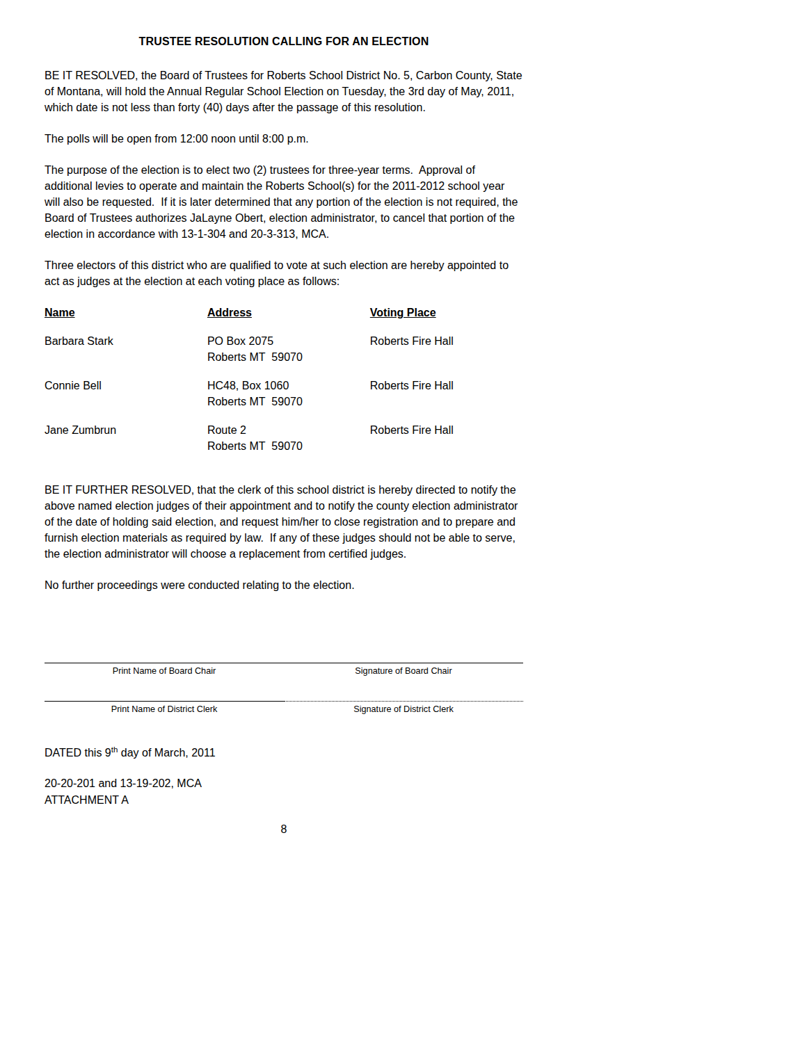TRUSTEE RESOLUTION CALLING FOR AN ELECTION
BE IT RESOLVED, the Board of Trustees for Roberts School District No. 5, Carbon County, State of Montana, will hold the Annual Regular School Election on Tuesday, the 3rd day of May, 2011, which date is not less than forty (40) days after the passage of this resolution.
The polls will be open from 12:00 noon until 8:00 p.m.
The purpose of the election is to elect two (2) trustees for three-year terms. Approval of additional levies to operate and maintain the Roberts School(s) for the 2011-2012 school year will also be requested. If it is later determined that any portion of the election is not required, the Board of Trustees authorizes JaLayne Obert, election administrator, to cancel that portion of the election in accordance with 13-1-304 and 20-3-313, MCA.
Three electors of this district who are qualified to vote at such election are hereby appointed to act as judges at the election at each voting place as follows:
| Name | Address | Voting Place |
| --- | --- | --- |
| Barbara Stark | PO Box 2075 Roberts MT 59070 | Roberts Fire Hall |
| Connie Bell | HC48, Box 1060 Roberts MT 59070 | Roberts Fire Hall |
| Jane Zumbrun | Route 2 Roberts MT 59070 | Roberts Fire Hall |
BE IT FURTHER RESOLVED, that the clerk of this school district is hereby directed to notify the above named election judges of their appointment and to notify the county election administrator of the date of holding said election, and request him/her to close registration and to prepare and furnish election materials as required by law. If any of these judges should not be able to serve, the election administrator will choose a replacement from certified judges.
No further proceedings were conducted relating to the election.
| Print Name of Board Chair | Signature of Board Chair |
| Print Name of District Clerk | Signature of District Clerk |
DATED this 9th day of March, 2011
20-20-201 and 13-19-202, MCA
ATTACHMENT A
8